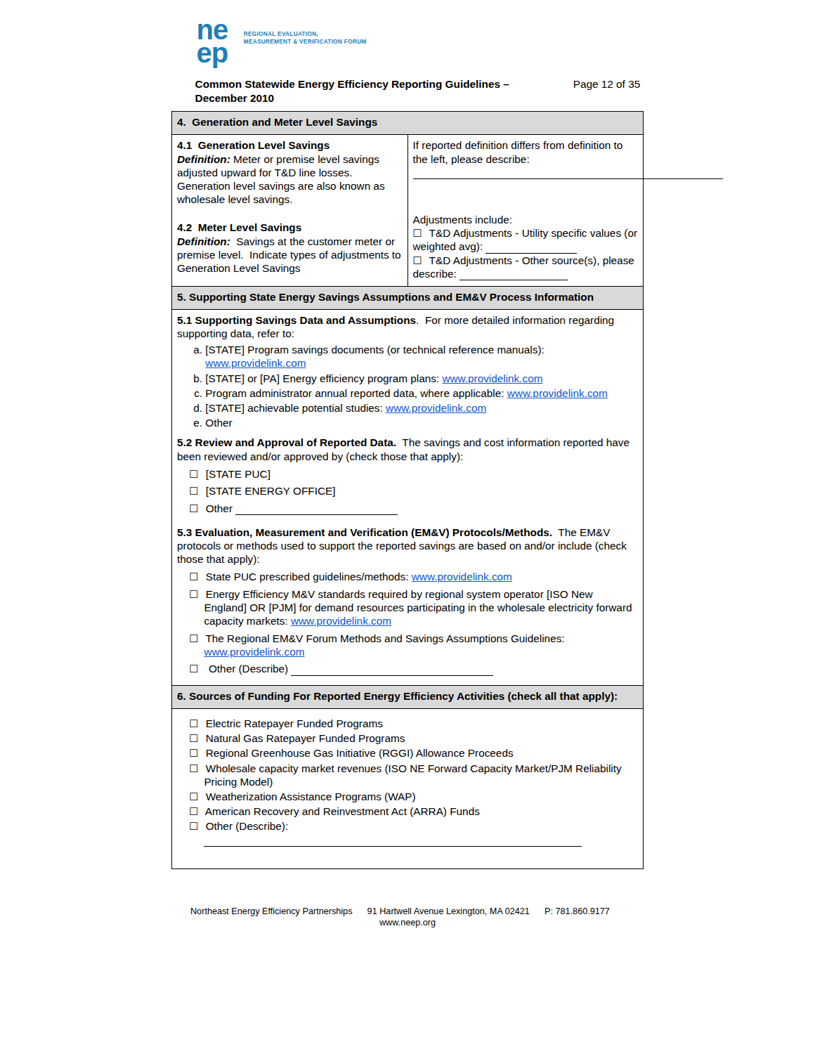ne
ep
REGIONAL EVALUATION,
MEASUREMENT & VERIFICATION FORUM
Common Statewide Energy Efficiency Reporting Guidelines – December 2010
Page 12 of 35
| 4. Generation and Meter Level Savings |
| 4.1 Generation Level Savings Definition: Meter or premise level savings adjusted upward for T&D line losses. Generation level savings are also known as wholesale level savings. 4.2 Meter Level Savings Definition: Savings at the customer meter or premise level. Indicate types of adjustments to Generation Level Savings | If reported definition differs from definition to the left, please describe: Adjustments include: ☐ T&D Adjustments - Utility specific values (or weighted avg): ☐ T&D Adjustments - Other source(s), please describe: |
| 5. Supporting State Energy Savings Assumptions and EM&V Process Information |
| 5.1 Supporting Savings Data and Assumptions . For more detailed information regarding supporting data, refer to: [STATE] Program savings documents (or technical reference manuals): www.providelink.com [STATE] or [PA] Energy efficiency program plans: www.providelink.com Program administrator annual reported data, where applicable: www.providelink.com [STATE] achievable potential studies: www.providelink.com Other 5.2 Review and Approval of Reported Data. The savings and cost information reported have been reviewed and/or approved by (check those that apply): ☐ [STATE PUC] ☐ [STATE ENERGY OFFICE] ☐ Other 5.3 Evaluation, Measurement and Verification (EM&V) Protocols/Methods. The EM&V protocols or methods used to support the reported savings are based on and/or include (check those that apply): ☐ State PUC prescribed guidelines/methods: www.providelink.com ☐ Energy Efficiency M&V standards required by regional system operator [ISO New England] OR [PJM] for demand resources participating in the wholesale electricity forward capacity markets: www.providelink.com ☐ The Regional EM&V Forum Methods and Savings Assumptions Guidelines: www.providelink.com ☐ Other (Describe) |
| 6. Sources of Funding For Reported Energy Efficiency Activities (check all that apply): |
| ☐ Electric Ratepayer Funded Programs ☐ Natural Gas Ratepayer Funded Programs ☐ Regional Greenhouse Gas Initiative (RGGI) Allowance Proceeds ☐ Wholesale capacity market revenues (ISO NE Forward Capacity Market/PJM Reliability Pricing Model) ☐ Weatherization Assistance Programs (WAP) ☐ American Recovery and Reinvestment Act (ARRA) Funds ☐ Other (Describe): |
Northeast Energy Efficiency Partnerships 91 Hartwell Avenue Lexington, MA 02421 P: 781.860.9177 www.neep.org